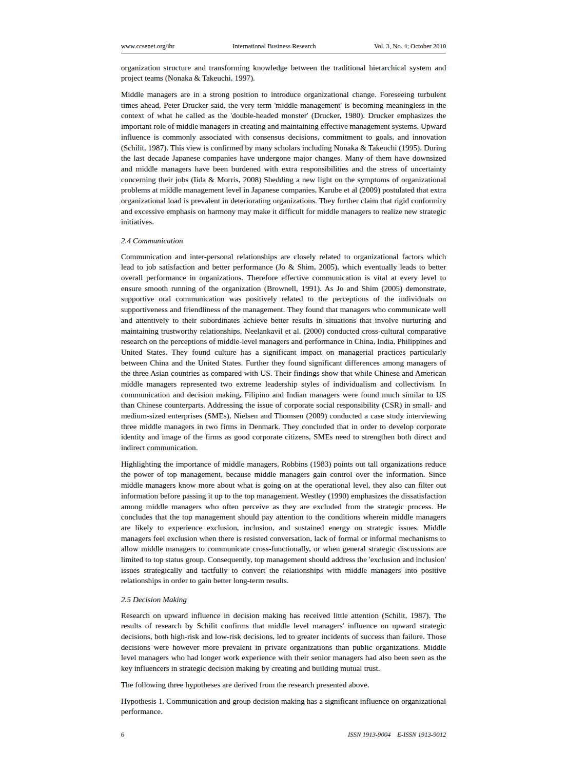www.ccsenet.org/ibr
International Business Research
Vol. 3, No. 4; October 2010
organization structure and transforming knowledge between the traditional hierarchical system and project teams (Nonaka & Takeuchi, 1997).
Middle managers are in a strong position to introduce organizational change. Foreseeing turbulent times ahead, Peter Drucker said, the very term 'middle management' is becoming meaningless in the context of what he called as the 'double-headed monster' (Drucker, 1980). Drucker emphasizes the important role of middle managers in creating and maintaining effective management systems. Upward influence is commonly associated with consensus decisions, commitment to goals, and innovation (Schilit, 1987). This view is confirmed by many scholars including Nonaka & Takeuchi (1995). During the last decade Japanese companies have undergone major changes. Many of them have downsized and middle managers have been burdened with extra responsibilities and the stress of uncertainty concerning their jobs (Iida & Morris, 2008) Shedding a new light on the symptoms of organizational problems at middle management level in Japanese companies, Karube et al (2009) postulated that extra organizational load is prevalent in deteriorating organizations. They further claim that rigid conformity and excessive emphasis on harmony may make it difficult for middle managers to realize new strategic initiatives.
2.4 Communication
Communication and inter-personal relationships are closely related to organizational factors which lead to job satisfaction and better performance (Jo & Shim, 2005), which eventually leads to better overall performance in organizations. Therefore effective communication is vital at every level to ensure smooth running of the organization (Brownell, 1991). As Jo and Shim (2005) demonstrate, supportive oral communication was positively related to the perceptions of the individuals on supportiveness and friendliness of the management. They found that managers who communicate well and attentively to their subordinates achieve better results in situations that involve nurturing and maintaining trustworthy relationships. Neelankavil et al. (2000) conducted cross-cultural comparative research on the perceptions of middle-level managers and performance in China, India, Philippines and United States. They found culture has a significant impact on managerial practices particularly between China and the United States. Further they found significant differences among managers of the three Asian countries as compared with US. Their findings show that while Chinese and American middle managers represented two extreme leadership styles of individualism and collectivism. In communication and decision making, Filipino and Indian managers were found much similar to US than Chinese counterparts. Addressing the issue of corporate social responsibility (CSR) in small- and medium-sized enterprises (SMEs), Nielsen and Thomsen (2009) conducted a case study interviewing three middle managers in two firms in Denmark. They concluded that in order to develop corporate identity and image of the firms as good corporate citizens, SMEs need to strengthen both direct and indirect communication.
Highlighting the importance of middle managers, Robbins (1983) points out tall organizations reduce the power of top management, because middle managers gain control over the information. Since middle managers know more about what is going on at the operational level, they also can filter out information before passing it up to the top management. Westley (1990) emphasizes the dissatisfaction among middle managers who often perceive as they are excluded from the strategic process. He concludes that the top management should pay attention to the conditions wherein middle managers are likely to experience exclusion, inclusion, and sustained energy on strategic issues. Middle managers feel exclusion when there is resisted conversation, lack of formal or informal mechanisms to allow middle managers to communicate cross-functionally, or when general strategic discussions are limited to top status group. Consequently, top management should address the 'exclusion and inclusion' issues strategically and tactfully to convert the relationships with middle managers into positive relationships in order to gain better long-term results.
2.5 Decision Making
Research on upward influence in decision making has received little attention (Schilit, 1987). The results of research by Schilit confirms that middle level managers' influence on upward strategic decisions, both high-risk and low-risk decisions, led to greater incidents of success than failure. Those decisions were however more prevalent in private organizations than public organizations. Middle level managers who had longer work experience with their senior managers had also been seen as the key influencers in strategic decision making by creating and building mutual trust.
The following three hypotheses are derived from the research presented above.
Hypothesis 1. Communication and group decision making has a significant influence on organizational performance.
6
ISSN 1913-9004 E-ISSN 1913-9012